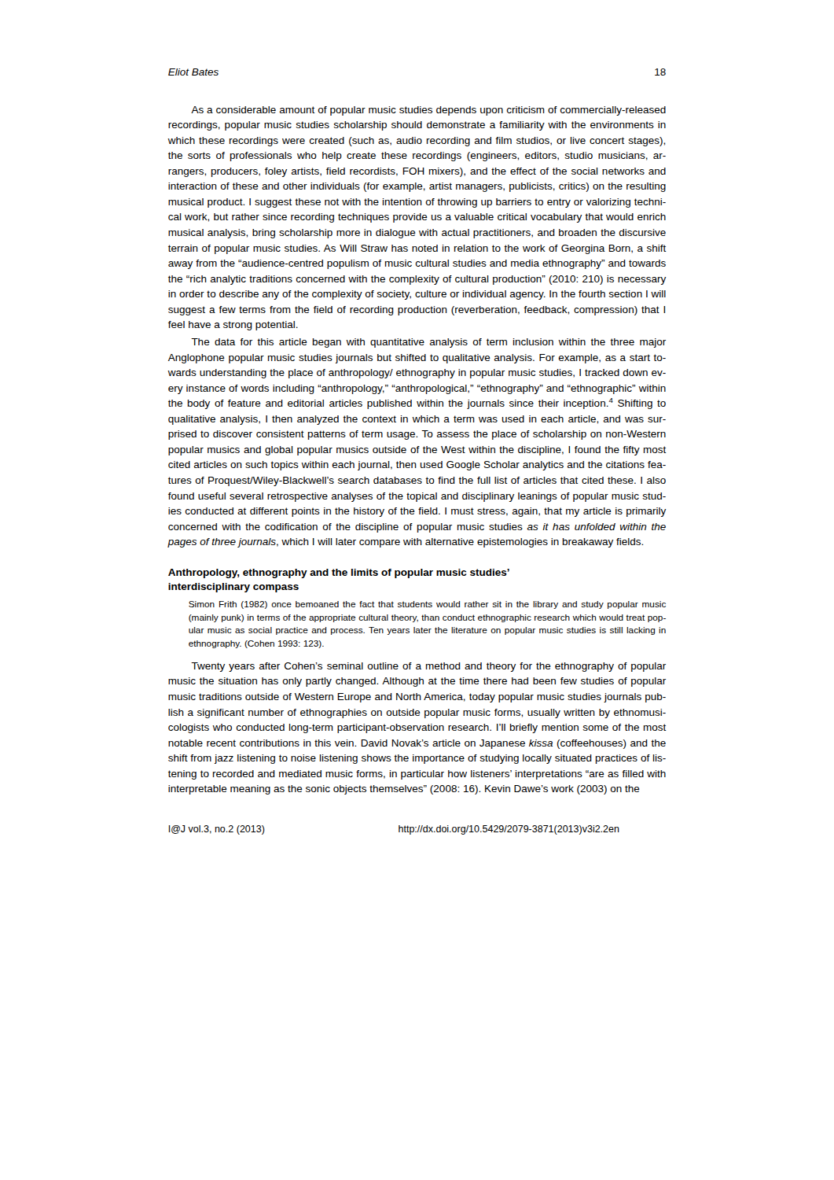Eliot Bates 18
As a considerable amount of popular music studies depends upon criticism of commercially-released recordings, popular music studies scholarship should demonstrate a familiarity with the environments in which these recordings were created (such as, audio recording and film studios, or live concert stages), the sorts of professionals who help create these recordings (engineers, editors, studio musicians, arrangers, producers, foley artists, field recordists, FOH mixers), and the effect of the social networks and interaction of these and other individuals (for example, artist managers, publicists, critics) on the resulting musical product. I suggest these not with the intention of throwing up barriers to entry or valorizing technical work, but rather since recording techniques provide us a valuable critical vocabulary that would enrich musical analysis, bring scholarship more in dialogue with actual practitioners, and broaden the discursive terrain of popular music studies. As Will Straw has noted in relation to the work of Georgina Born, a shift away from the “audience-centred populism of music cultural studies and media ethnography” and towards the “rich analytic traditions concerned with the complexity of cultural production” (2010: 210) is necessary in order to describe any of the complexity of society, culture or individual agency. In the fourth section I will suggest a few terms from the field of recording production (reverberation, feedback, compression) that I feel have a strong potential.
The data for this article began with quantitative analysis of term inclusion within the three major Anglophone popular music studies journals but shifted to qualitative analysis. For example, as a start towards understanding the place of anthropology/ ethnography in popular music studies, I tracked down every instance of words including “anthropology,” “anthropological,” “ethnography” and “ethnographic” within the body of feature and editorial articles published within the journals since their inception.4 Shifting to qualitative analysis, I then analyzed the context in which a term was used in each article, and was surprised to discover consistent patterns of term usage. To assess the place of scholarship on non-Western popular musics and global popular musics outside of the West within the discipline, I found the fifty most cited articles on such topics within each journal, then used Google Scholar analytics and the citations features of Proquest/Wiley-Blackwell’s search databases to find the full list of articles that cited these. I also found useful several retrospective analyses of the topical and disciplinary leanings of popular music studies conducted at different points in the history of the field. I must stress, again, that my article is primarily concerned with the codification of the discipline of popular music studies as it has unfolded within the pages of three journals, which I will later compare with alternative epistemologies in breakaway fields.
Anthropology, ethnography and the limits of popular music studies’
interdisciplinary compass
Simon Frith (1982) once bemoaned the fact that students would rather sit in the library and study popular music (mainly punk) in terms of the appropriate cultural theory, than conduct ethnographic research which would treat popular music as social practice and process. Ten years later the literature on popular music studies is still lacking in ethnography. (Cohen 1993: 123).
Twenty years after Cohen’s seminal outline of a method and theory for the ethnography of popular music the situation has only partly changed. Although at the time there had been few studies of popular music traditions outside of Western Europe and North America, today popular music studies journals publish a significant number of ethnographies on outside popular music forms, usually written by ethnomusicologists who conducted long-term participant-observation research. I’ll briefly mention some of the most notable recent contributions in this vein. David Novak’s article on Japanese kissa (coffeehouses) and the shift from jazz listening to noise listening shows the importance of studying locally situated practices of listening to recorded and mediated music forms, in particular how listeners’ interpretations “are as filled with interpretable meaning as the sonic objects themselves” (2008: 16). Kevin Dawe’s work (2003) on the
I@J vol.3, no.2 (2013) http://dx.doi.org/10.5429/2079-3871(2013)v3i2.2en